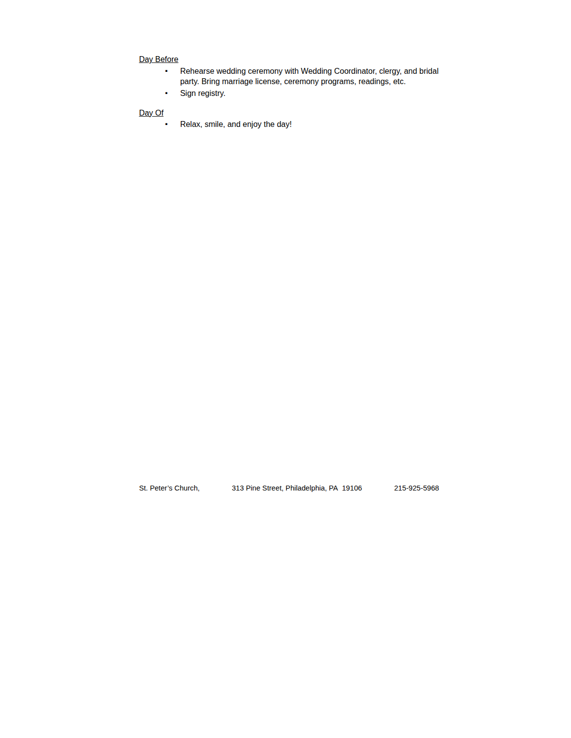Day Before
Rehearse wedding ceremony with Wedding Coordinator, clergy, and bridal party. Bring marriage license, ceremony programs, readings, etc.
Sign registry.
Day Of
Relax, smile, and enjoy the day!
St. Peter’s Church, 313 Pine Street, Philadelphia, PA 19106 215-925-5968